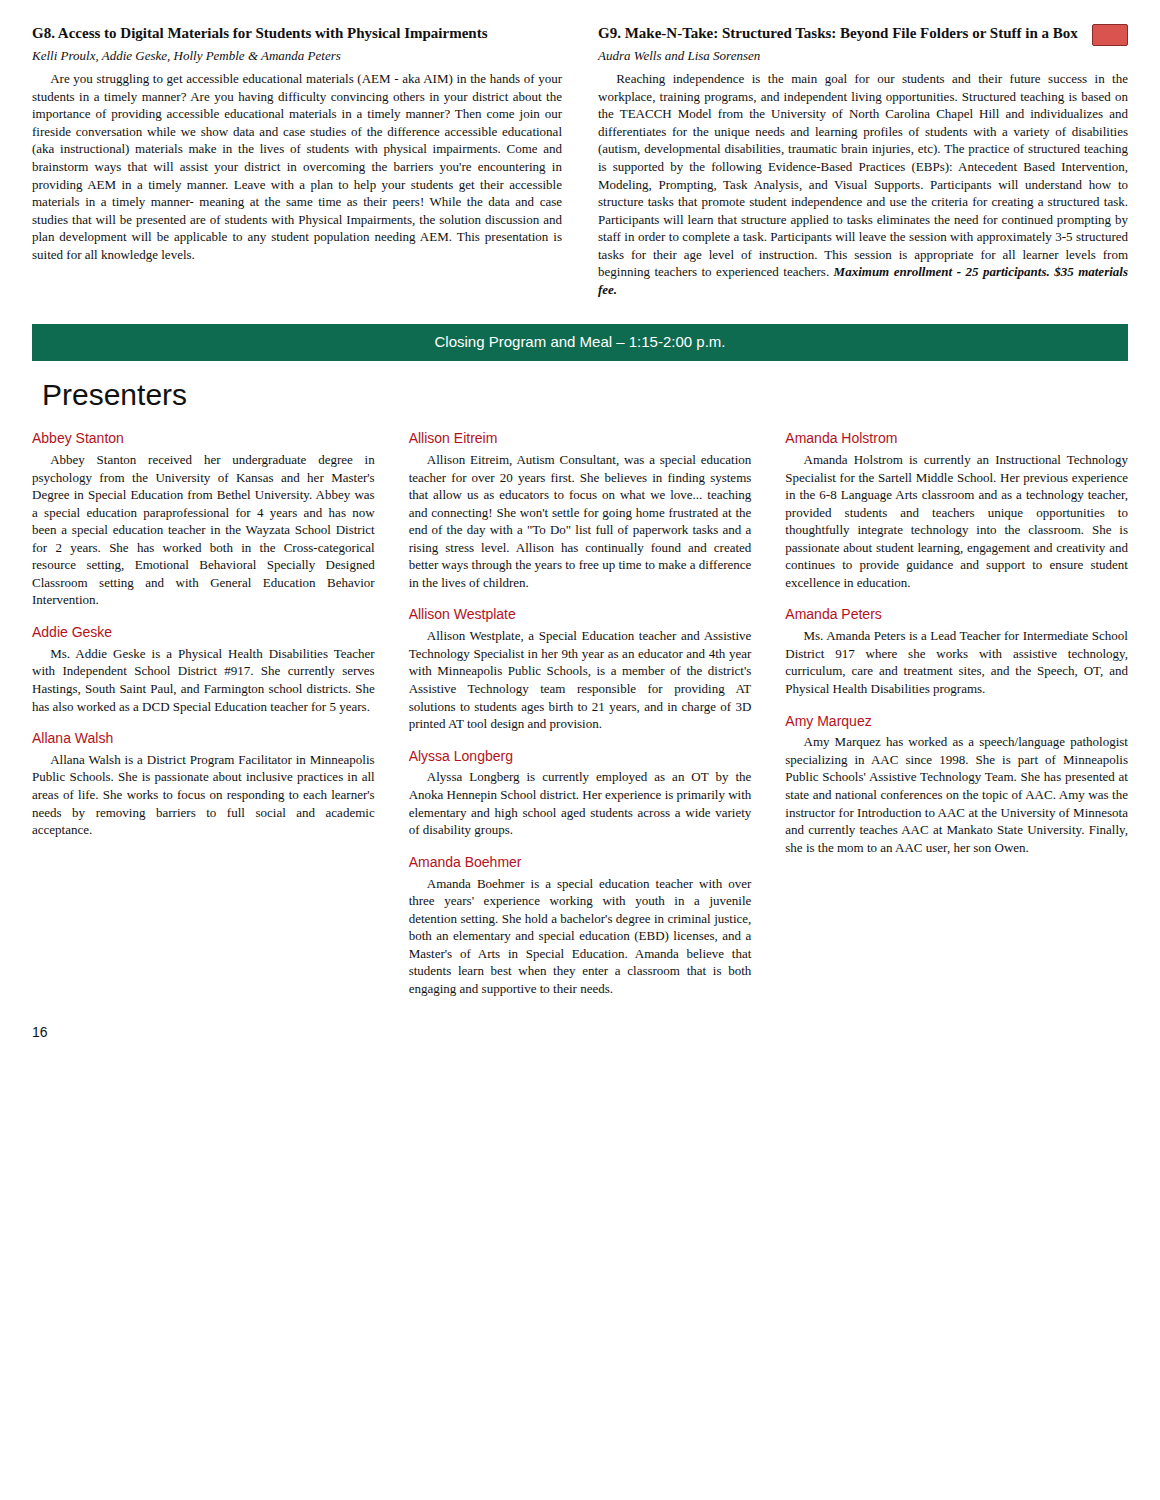G8. Access to Digital Materials for Students with Physical Impairments
Kelli Proulx, Addie Geske, Holly Pemble & Amanda Peters
Are you struggling to get accessible educational materials (AEM - aka AIM) in the hands of your students in a timely manner? Are you having difficulty convincing others in your district about the importance of providing accessible educational materials in a timely manner? Then come join our fireside conversation while we show data and case studies of the difference accessible educational (aka instructional) materials make in the lives of students with physical impairments. Come and brainstorm ways that will assist your district in overcoming the barriers you're encountering in providing AEM in a timely manner. Leave with a plan to help your students get their accessible materials in a timely manner- meaning at the same time as their peers! While the data and case studies that will be presented are of students with Physical Impairments, the solution discussion and plan development will be applicable to any student population needing AEM. This presentation is suited for all knowledge levels.
G9. Make-N-Take: Structured Tasks: Beyond File Folders or Stuff in a Box
Audra Wells and Lisa Sorensen
Reaching independence is the main goal for our students and their future success in the workplace, training programs, and independent living opportunities. Structured teaching is based on the TEACCH Model from the University of North Carolina Chapel Hill and individualizes and differentiates for the unique needs and learning profiles of students with a variety of disabilities (autism, developmental disabilities, traumatic brain injuries, etc). The practice of structured teaching is supported by the following Evidence-Based Practices (EBPs): Antecedent Based Intervention, Modeling, Prompting, Task Analysis, and Visual Supports. Participants will understand how to structure tasks that promote student independence and use the criteria for creating a structured task. Participants will learn that structure applied to tasks eliminates the need for continued prompting by staff in order to complete a task. Participants will leave the session with approximately 3-5 structured tasks for their age level of instruction. This session is appropriate for all learner levels from beginning teachers to experienced teachers. Maximum enrollment - 25 participants. $35 materials fee.
Closing Program and Meal – 1:15-2:00 p.m.
Presenters
Abbey Stanton
Abbey Stanton received her undergraduate degree in psychology from the University of Kansas and her Master's Degree in Special Education from Bethel University. Abbey was a special education paraprofessional for 4 years and has now been a special education teacher in the Wayzata School District for 2 years. She has worked both in the Cross-categorical resource setting, Emotional Behavioral Specially Designed Classroom setting and with General Education Behavior Intervention.
Addie Geske
Ms. Addie Geske is a Physical Health Disabilities Teacher with Independent School District #917. She currently serves Hastings, South Saint Paul, and Farmington school districts. She has also worked as a DCD Special Education teacher for 5 years.
Allana Walsh
Allana Walsh is a District Program Facilitator in Minneapolis Public Schools. She is passionate about inclusive practices in all areas of life. She works to focus on responding to each learner's needs by removing barriers to full social and academic acceptance.
Allison Eitreim
Allison Eitreim, Autism Consultant, was a special education teacher for over 20 years first. She believes in finding systems that allow us as educators to focus on what we love... teaching and connecting! She won't settle for going home frustrated at the end of the day with a "To Do" list full of paperwork tasks and a rising stress level. Allison has continually found and created better ways through the years to free up time to make a difference in the lives of children.
Allison Westplate
Allison Westplate, a Special Education teacher and Assistive Technology Specialist in her 9th year as an educator and 4th year with Minneapolis Public Schools, is a member of the district's Assistive Technology team responsible for providing AT solutions to students ages birth to 21 years, and in charge of 3D printed AT tool design and provision.
Alyssa Longberg
Alyssa Longberg is currently employed as an OT by the Anoka Hennepin School district. Her experience is primarily with elementary and high school aged students across a wide variety of disability groups.
Amanda Boehmer
Amanda Boehmer is a special education teacher with over three years' experience working with youth in a juvenile detention setting. She hold a bachelor's degree in criminal justice, both an elementary and special education (EBD) licenses, and a Master's of Arts in Special Education. Amanda believe that students learn best when they enter a classroom that is both engaging and supportive to their needs.
Amanda Holstrom
Amanda Holstrom is currently an Instructional Technology Specialist for the Sartell Middle School. Her previous experience in the 6-8 Language Arts classroom and as a technology teacher, provided students and teachers unique opportunities to thoughtfully integrate technology into the classroom. She is passionate about student learning, engagement and creativity and continues to provide guidance and support to ensure student excellence in education.
Amanda Peters
Ms. Amanda Peters is a Lead Teacher for Intermediate School District 917 where she works with assistive technology, curriculum, care and treatment sites, and the Speech, OT, and Physical Health Disabilities programs.
Amy Marquez
Amy Marquez has worked as a speech/language pathologist specializing in AAC since 1998. She is part of Minneapolis Public Schools' Assistive Technology Team. She has presented at state and national conferences on the topic of AAC. Amy was the instructor for Introduction to AAC at the University of Minnesota and currently teaches AAC at Mankato State University. Finally, she is the mom to an AAC user, her son Owen.
16